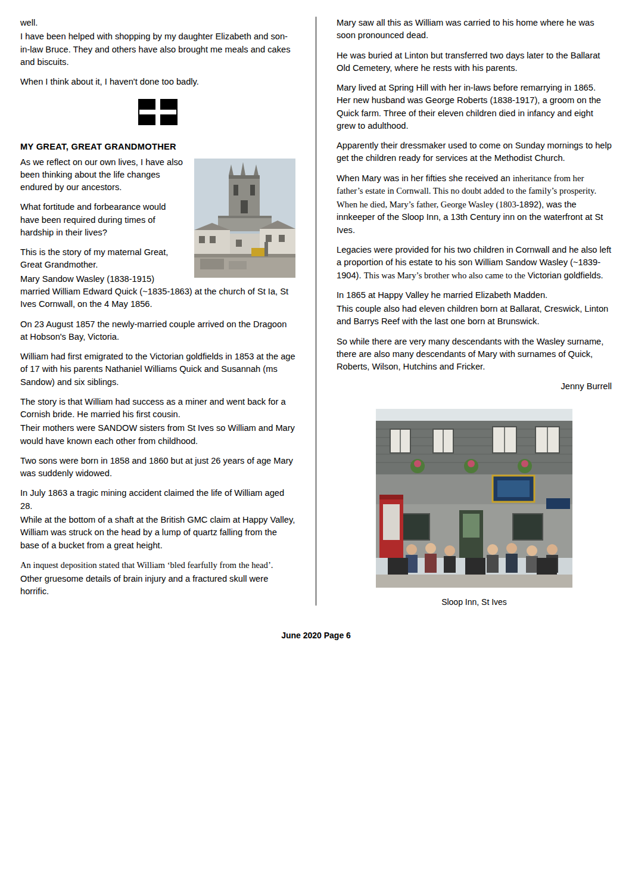well.
I have been helped with shopping by my daughter Elizabeth and son-in-law Bruce. They and others have also brought me meals and cakes and biscuits.
When I think about it, I haven't done too badly.
My Great, Great Grandmother
As we reflect on our own lives, I have also been thinking about the life changes endured by our ancestors.
What fortitude and forbearance would have been required during times of hardship in their lives?
This is the story of my maternal Great, Great Grandmother.
Mary Sandow Wasley (1838-1915) married William Edward Quick (~1835-1863) at the church of St Ia, St Ives Cornwall, on the 4 May 1856.
On 23 August 1857 the newly-married couple arrived on the Dragoon at Hobson's Bay, Victoria.
William had first emigrated to the Victorian goldfields in 1853 at the age of 17 with his parents Nathaniel Williams Quick and Susannah (ms Sandow) and six siblings.
The story is that William had success as a miner and went back for a Cornish bride. He married his first cousin.
Their mothers were SANDOW sisters from St Ives so William and Mary would have known each other from childhood.
Two sons were born in 1858 and 1860 but at just 26 years of age Mary was suddenly widowed.
In July 1863 a tragic mining accident claimed the life of William aged 28.
While at the bottom of a shaft at the British GMC claim at Happy Valley, William was struck on the head by a lump of quartz falling from the base of a bucket from a great height.
An inquest deposition stated that William ‘bled fearfully from the head’.
Other gruesome details of brain injury and a fractured skull were horrific.
Mary saw all this as William was carried to his home where he was soon pronounced dead.
He was buried at Linton but transferred two days later to the Ballarat Old Cemetery, where he rests with his parents.
Mary lived at Spring Hill with her in-laws before remarrying in 1865. Her new husband was George Roberts (1838-1917), a groom on the Quick farm. Three of their eleven children died in infancy and eight grew to adulthood.
Apparently their dressmaker used to come on Sunday mornings to help get the children ready for services at the Methodist Church.
When Mary was in her fifties she received an inheritance from her father’s estate in Cornwall. This no doubt added to the family’s prosperity.
When he died, Mary’s father, George Wasley (1803-1892), was the innkeeper of the Sloop Inn, a 13th Century inn on the waterfront at St Ives.
Legacies were provided for his two children in Cornwall and he also left a proportion of his estate to his son William Sandow Wasley (~1839-1904). This was Mary’s brother who also came to the Victorian goldfields.
In 1865 at Happy Valley he married Elizabeth Madden.
This couple also had eleven children born at Ballarat, Creswick, Linton and Barrys Reef with the last one born at Brunswick.
So while there are very many descendants with the Wasley surname, there are also many descendants of Mary with surnames of Quick, Roberts, Wilson, Hutchins and Fricker.
Jenny Burrell
Sloop Inn, St Ives
June 2020 Page 6